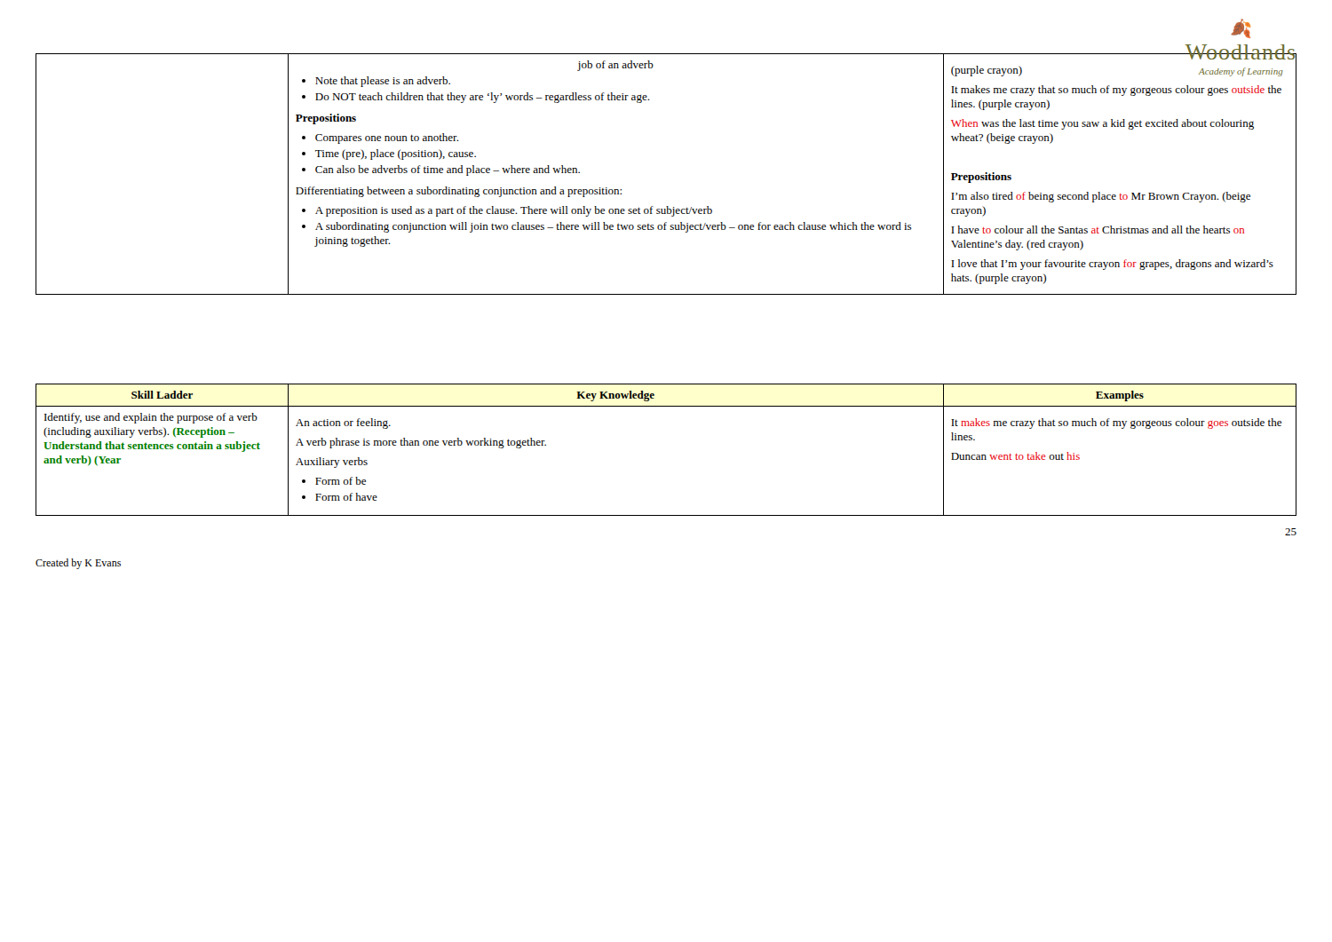🍂
Woodlands
Academy of Learning
| | job of an adverb Note that please is an adverb. Do NOT teach children that they are ‘ly’ words – regardless of their age. Prepositions Compares one noun to another. Time (pre), place (position), cause. Can also be adverbs of time and place – where and when. Differentiating between a subordinating conjunction and a preposition: A preposition is used as a part of the clause. There will only be one set of subject/verb A subordinating conjunction will join two clauses – there will be two sets of subject/verb – one for each clause which the word is joining together. | (purple crayon) It makes me crazy that so much of my gorgeous colour goes outside the lines. (purple crayon) When was the last time you saw a kid get excited about colouring wheat? (beige crayon) Prepositions I’m also tired of being second place to Mr Brown Crayon. (beige crayon) I have to colour all the Santas at Christmas and all the hearts on Valentine’s day. (red crayon) I love that I’m your favourite crayon for grapes, dragons and wizard’s hats. (purple crayon) |
| Skill Ladder | Key Knowledge | Examples |
| --- | --- | --- |
| Identify, use and explain the purpose of a verb (including auxiliary verbs). (Reception – Understand that sentences contain a subject and verb) (Year | An action or feeling. A verb phrase is more than one verb working together. Auxiliary verbs Form of be Form of have | It makes me crazy that so much of my gorgeous colour goes outside the lines. Duncan went to take out his |
25
Created by K Evans